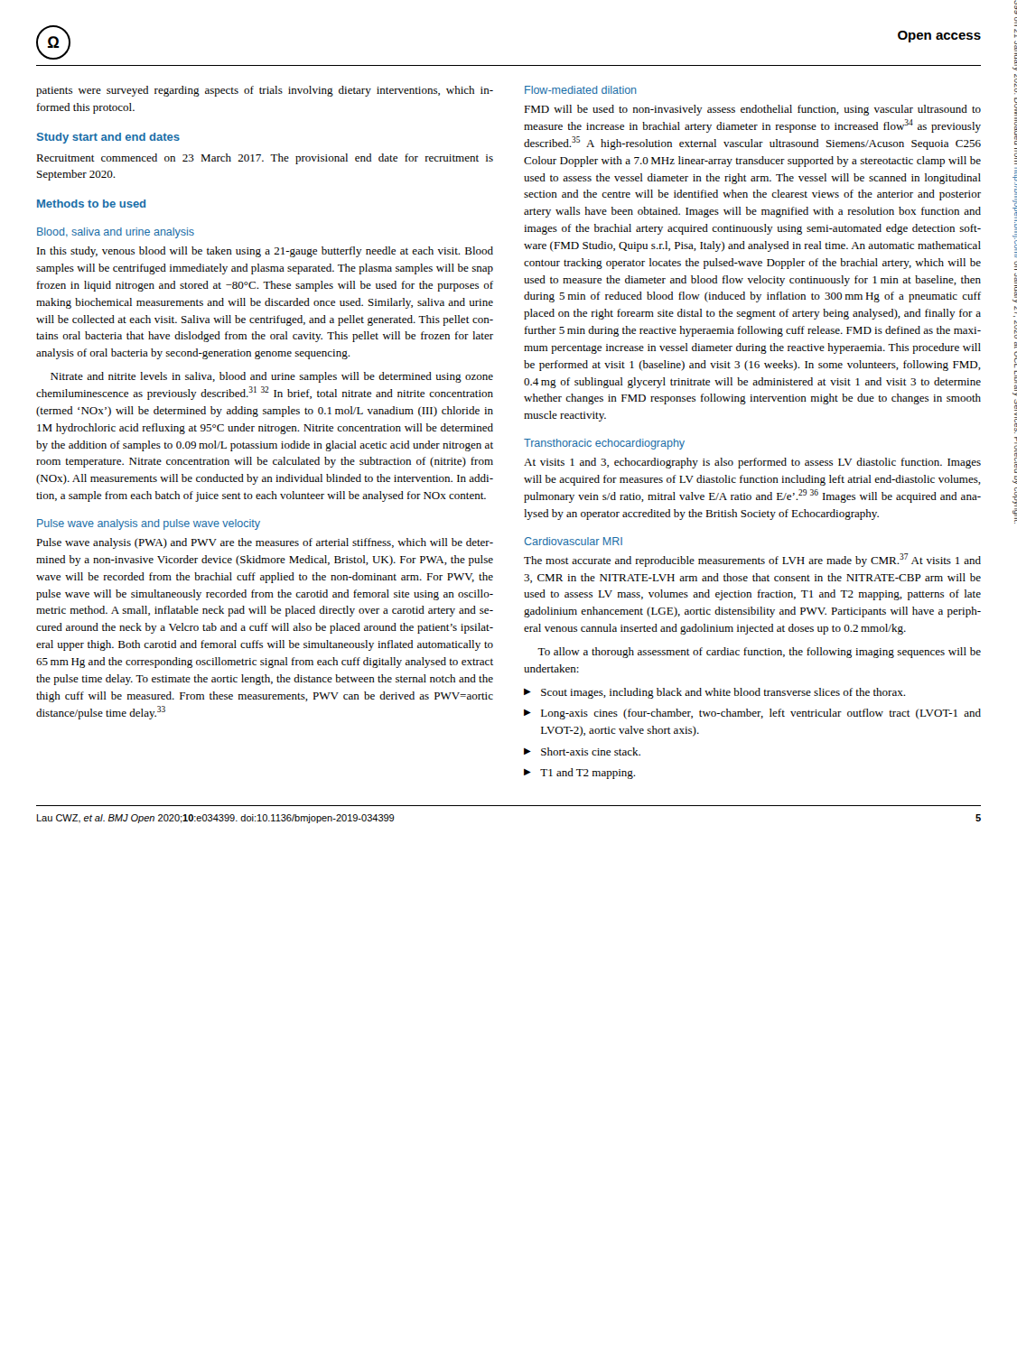BMJ Open: first published as 10.1136/bmjopen-2019-034399 on 21 January 2020. Downloaded from http://bmjopen.bmj.com/ on January 27, 2020 at UCL Library Services. Protected by copyright.
Ω
Open access
patients were surveyed regarding aspects of trials involving dietary interventions, which informed this protocol.
Study start and end dates
Recruitment commenced on 23 March 2017. The provisional end date for recruitment is September 2020.
Methods to be used
Blood, saliva and urine analysis
In this study, venous blood will be taken using a 21-gauge butterfly needle at each visit. Blood samples will be centrifuged immediately and plasma separated. The plasma samples will be snap frozen in liquid nitrogen and stored at −80°C. These samples will be used for the purposes of making biochemical measurements and will be discarded once used. Similarly, saliva and urine will be collected at each visit. Saliva will be centrifuged, and a pellet generated. This pellet contains oral bacteria that have dislodged from the oral cavity. This pellet will be frozen for later analysis of oral bacteria by second-generation genome sequencing.
Nitrate and nitrite levels in saliva, blood and urine samples will be determined using ozone chemiluminescence as previously described.31 32 In brief, total nitrate and nitrite concentration (termed ‘NOx’) will be determined by adding samples to 0.1 mol/L vanadium (III) chloride in 1M hydrochloric acid refluxing at 95°C under nitrogen. Nitrite concentration will be determined by the addition of samples to 0.09 mol/L potassium iodide in glacial acetic acid under nitrogen at room temperature. Nitrate concentration will be calculated by the subtraction of (nitrite) from (NOx). All measurements will be conducted by an individual blinded to the intervention. In addition, a sample from each batch of juice sent to each volunteer will be analysed for NOx content.
Pulse wave analysis and pulse wave velocity
Pulse wave analysis (PWA) and PWV are the measures of arterial stiffness, which will be determined by a non-invasive Vicorder device (Skidmore Medical, Bristol, UK). For PWA, the pulse wave will be recorded from the brachial cuff applied to the non-dominant arm. For PWV, the pulse wave will be simultaneously recorded from the carotid and femoral site using an oscillometric method. A small, inflatable neck pad will be placed directly over a carotid artery and secured around the neck by a Velcro tab and a cuff will also be placed around the patient’s ipsilateral upper thigh. Both carotid and femoral cuffs will be simultaneously inflated automatically to 65 mm Hg and the corresponding oscillometric signal from each cuff digitally analysed to extract the pulse time delay. To estimate the aortic length, the distance between the sternal notch and the thigh cuff will be measured. From these measurements, PWV can be derived as PWV=aortic distance/pulse time delay.33
Flow-mediated dilation
FMD will be used to non-invasively assess endothelial function, using vascular ultrasound to measure the increase in brachial artery diameter in response to increased flow34 as previously described.35 A high-resolution external vascular ultrasound Siemens/Acuson Sequoia C256 Colour Doppler with a 7.0 MHz linear-array transducer supported by a stereotactic clamp will be used to assess the vessel diameter in the right arm. The vessel will be scanned in longitudinal section and the centre will be identified when the clearest views of the anterior and posterior artery walls have been obtained. Images will be magnified with a resolution box function and images of the brachial artery acquired continuously using semi-automated edge detection software (FMD Studio, Quipu s.r.l, Pisa, Italy) and analysed in real time. An automatic mathematical contour tracking operator locates the pulsed-wave Doppler of the brachial artery, which will be used to measure the diameter and blood flow velocity continuously for 1 min at baseline, then during 5 min of reduced blood flow (induced by inflation to 300 mm Hg of a pneumatic cuff placed on the right forearm site distal to the segment of artery being analysed), and finally for a further 5 min during the reactive hyperaemia following cuff release. FMD is defined as the maximum percentage increase in vessel diameter during the reactive hyperaemia. This procedure will be performed at visit 1 (baseline) and visit 3 (16 weeks). In some volunteers, following FMD, 0.4 mg of sublingual glyceryl trinitrate will be administered at visit 1 and visit 3 to determine whether changes in FMD responses following intervention might be due to changes in smooth muscle reactivity.
Transthoracic echocardiography
At visits 1 and 3, echocardiography is also performed to assess LV diastolic function. Images will be acquired for measures of LV diastolic function including left atrial end-diastolic volumes, pulmonary vein s/d ratio, mitral valve E/A ratio and E/e’.29 36 Images will be acquired and analysed by an operator accredited by the British Society of Echocardiography.
Cardiovascular MRI
The most accurate and reproducible measurements of LVH are made by CMR.37 At visits 1 and 3, CMR in the NITRATE-LVH arm and those that consent in the NITRATE-CBP arm will be used to assess LV mass, volumes and ejection fraction, T1 and T2 mapping, patterns of late gadolinium enhancement (LGE), aortic distensibility and PWV. Participants will have a peripheral venous cannula inserted and gadolinium injected at doses up to 0.2 mmol/kg.
To allow a thorough assessment of cardiac function, the following imaging sequences will be undertaken:
Scout images, including black and white blood transverse slices of the thorax.
Long-axis cines (four-chamber, two-chamber, left ventricular outflow tract (LVOT-1 and LVOT-2), aortic valve short axis).
Short-axis cine stack.
T1 and T2 mapping.
Lau CWZ, et al. BMJ Open 2020;10:e034399. doi:10.1136/bmjopen-2019-034399
5